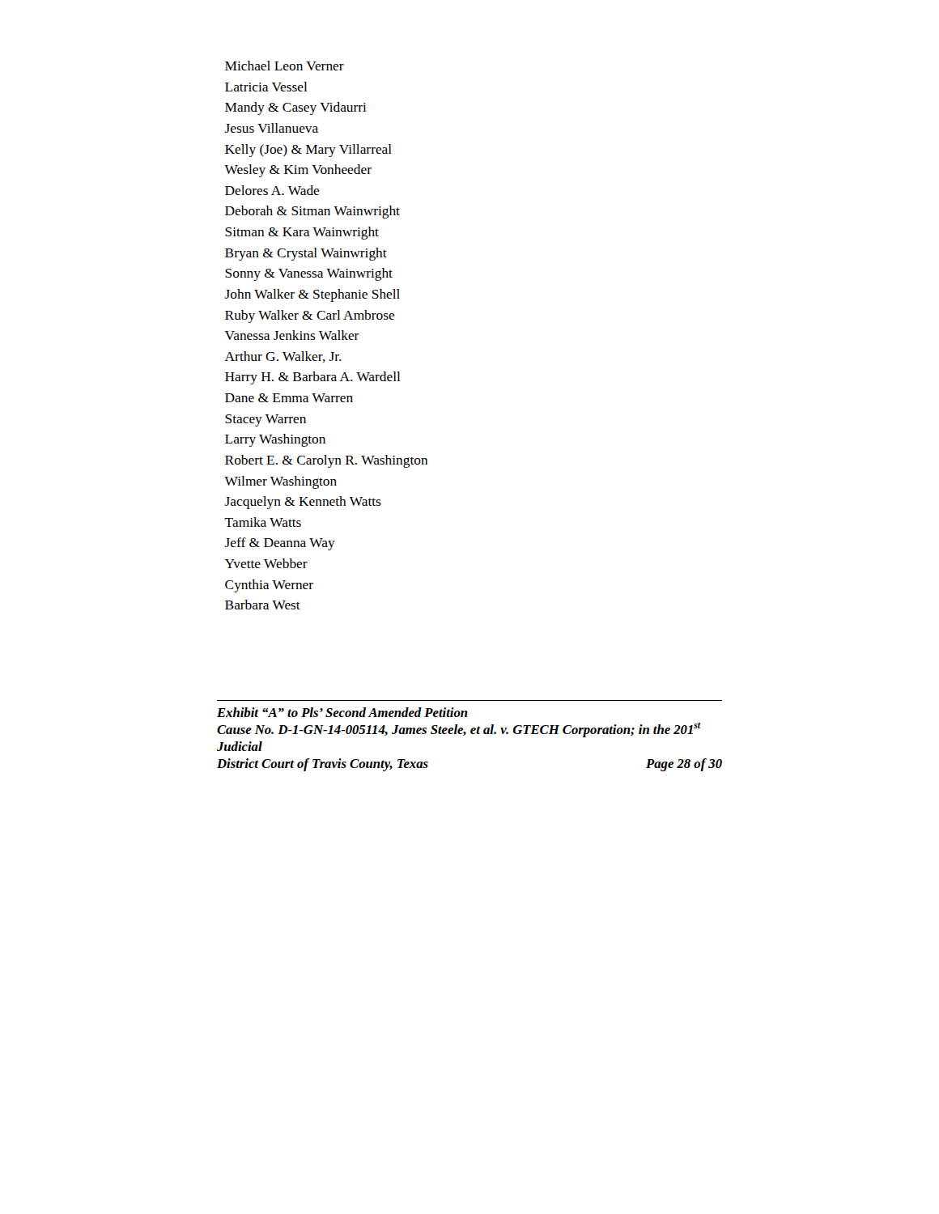Michael Leon Verner
Latricia Vessel
Mandy & Casey Vidaurri
Jesus Villanueva
Kelly (Joe) & Mary Villarreal
Wesley & Kim Vonheeder
Delores A. Wade
Deborah & Sitman Wainwright
Sitman & Kara Wainwright
Bryan & Crystal Wainwright
Sonny & Vanessa Wainwright
John Walker & Stephanie Shell
Ruby Walker & Carl Ambrose
Vanessa Jenkins Walker
Arthur G. Walker, Jr.
Harry H. & Barbara A. Wardell
Dane & Emma Warren
Stacey Warren
Larry Washington
Robert E. & Carolyn R. Washington
Wilmer Washington
Jacquelyn & Kenneth Watts
Tamika Watts
Jeff & Deanna Way
Yvette Webber
Cynthia Werner
Barbara West
Exhibit “A” to Pls’ Second Amended Petition Cause No. D-1-GN-14-005114, James Steele, et al. v. GTECH Corporation; in the 201st Judicial
District Court of Travis County, Texas Page 28 of 30